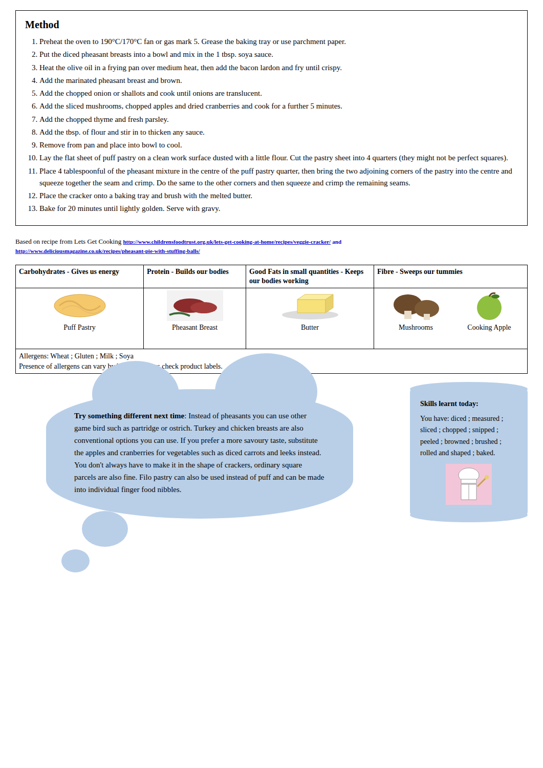Method
Preheat the oven to 190°C/170°C fan or gas mark 5. Grease the baking tray or use parchment paper.
Put the diced pheasant breasts into a bowl and mix in the 1 tbsp. soya sauce.
Heat the olive oil in a frying pan over medium heat, then add the bacon lardon and fry until crispy.
Add the marinated pheasant breast and brown.
Add the chopped onion or shallots and cook until onions are translucent.
Add the sliced mushrooms, chopped apples and dried cranberries and cook for a further 5 minutes.
Add the chopped thyme and fresh parsley.
Add the tbsp. of flour and stir in to thicken any sauce.
Remove from pan and place into bowl to cool.
Lay the flat sheet of puff pastry on a clean work surface dusted with a little flour. Cut the pastry sheet into 4 quarters (they might not be perfect squares).
Place 4 tablespoonful of the pheasant mixture in the centre of the puff pastry quarter, then bring the two adjoining corners of the pastry into the centre and squeeze together the seam and crimp. Do the same to the other corners and then squeeze and crimp the remaining seams.
Place the cracker onto a baking tray and brush with the melted butter.
Bake for 20 minutes until lightly golden. Serve with gravy.
Based on recipe from Lets Get Cooking http://www.childrensfoodtrust.org.uk/lets-get-cooking-at-home/recipes/veggie-cracker/ and
http://www.deliciousmagazine.co.uk/recipes/pheasant-pie-with-stuffing-balls/
| Carbohydrates - Gives us energy | Protein - Builds our bodies | Good Fats in small quantities - Keeps our bodies working | Fibre - Sweeps our tummies |
| --- | --- | --- | --- |
| Puff Pastry | Pheasant Breast | Butter | Mushrooms Cooking Apple |
| Allergens: Wheat ; Gluten ; Milk ; Soya Presence of allergens can vary by brand – always check product labels. |
Try something different next time: Instead of pheasants you can use other game bird such as partridge or ostrich. Turkey and chicken breasts are also conventional options you can use. If you prefer a more savoury taste, substitute the apples and cranberries for vegetables such as diced carrots and leeks instead. You don't always have to make it in the shape of crackers, ordinary square parcels are also fine. Filo pastry can also be used instead of puff and can be made into individual finger food nibbles.
Skills learnt today:
You have: diced ; measured ; sliced ; chopped ; snipped ; peeled ; browned ; brushed ; rolled and shaped ; baked.